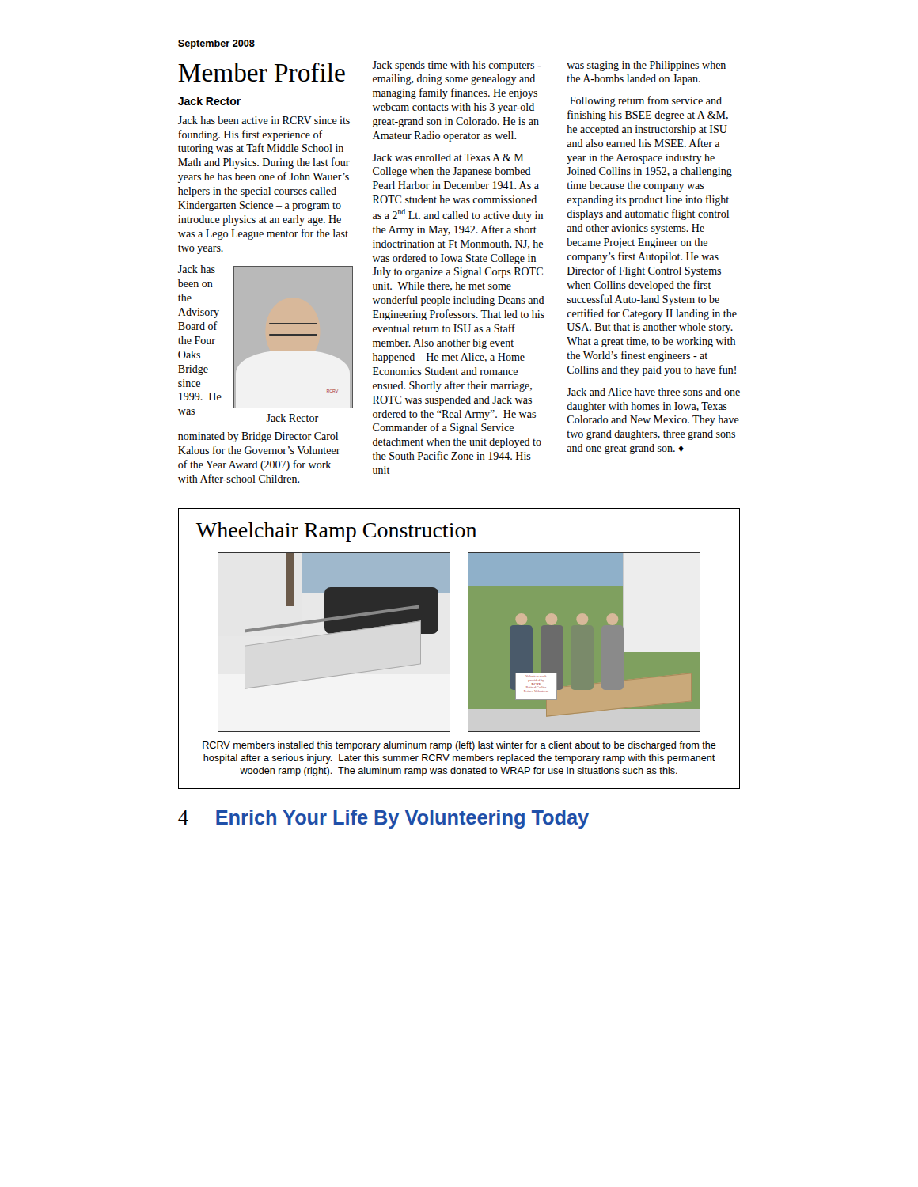September 2008
Member Profile
Jack Rector
Jack has been active in RCRV since its founding. His first experience of tutoring was at Taft Middle School in Math and Physics. During the last four years he has been one of John Wauer’s helpers in the special courses called Kindergarten Science – a program to introduce physics at an early age. He was a Lego League mentor for the last two years.
RCRV
Jack Rector
Jack has been on the Advisory Board of the Four Oaks Bridge since 1999. He was nominated by Bridge Director Carol Kalous for the Governor’s Volunteer of the Year Award (2007) for work with After-school Children.
Jack spends time with his computers - emailing, doing some genealogy and managing family finances. He enjoys webcam contacts with his 3 year-old great-grand son in Colorado. He is an Amateur Radio operator as well.
Jack was enrolled at Texas A & M College when the Japanese bombed Pearl Harbor in December 1941. As a ROTC student he was commissioned as a 2nd Lt. and called to active duty in the Army in May, 1942. After a short indoctrination at Ft Monmouth, NJ, he was ordered to Iowa State College in July to organize a Signal Corps ROTC unit. While there, he met some wonderful people including Deans and Engineering Professors. That led to his eventual return to ISU as a Staff member. Also another big event happened – He met Alice, a Home Economics Student and romance ensued. Shortly after their marriage, ROTC was suspended and Jack was ordered to the “Real Army”. He was Commander of a Signal Service detachment when the unit deployed to the South Pacific Zone in 1944. His unit
was staging in the Philippines when the A-bombs landed on Japan.
Following return from service and finishing his BSEE degree at A &M, he accepted an instructorship at ISU and also earned his MSEE. After a year in the Aerospace industry he Joined Collins in 1952, a challenging time because the company was expanding its product line into flight displays and automatic flight control and other avionics systems. He became Project Engineer on the company’s first Autopilot. He was Director of Flight Control Systems when Collins developed the first successful Auto-land System to be certified for Category II landing in the USA. But that is another whole story. What a great time, to be working with the World’s finest engineers - at Collins and they paid you to have fun!
Jack and Alice have three sons and one daughter with homes in Iowa, Texas Colorado and New Mexico. They have two grand daughters, three grand sons and one great grand son. ♦
Wheelchair Ramp Construction
Volunteer work
provided by
RCRV
Retired Collins
Retiree Volunteers
RCRV members installed this temporary aluminum ramp (left) last winter for a client about to be discharged from the hospital after a serious injury. Later this summer RCRV members replaced the temporary ramp with this permanent wooden ramp (right). The aluminum ramp was donated to WRAP for use in situations such as this.
4
Enrich Your Life By Volunteering Today